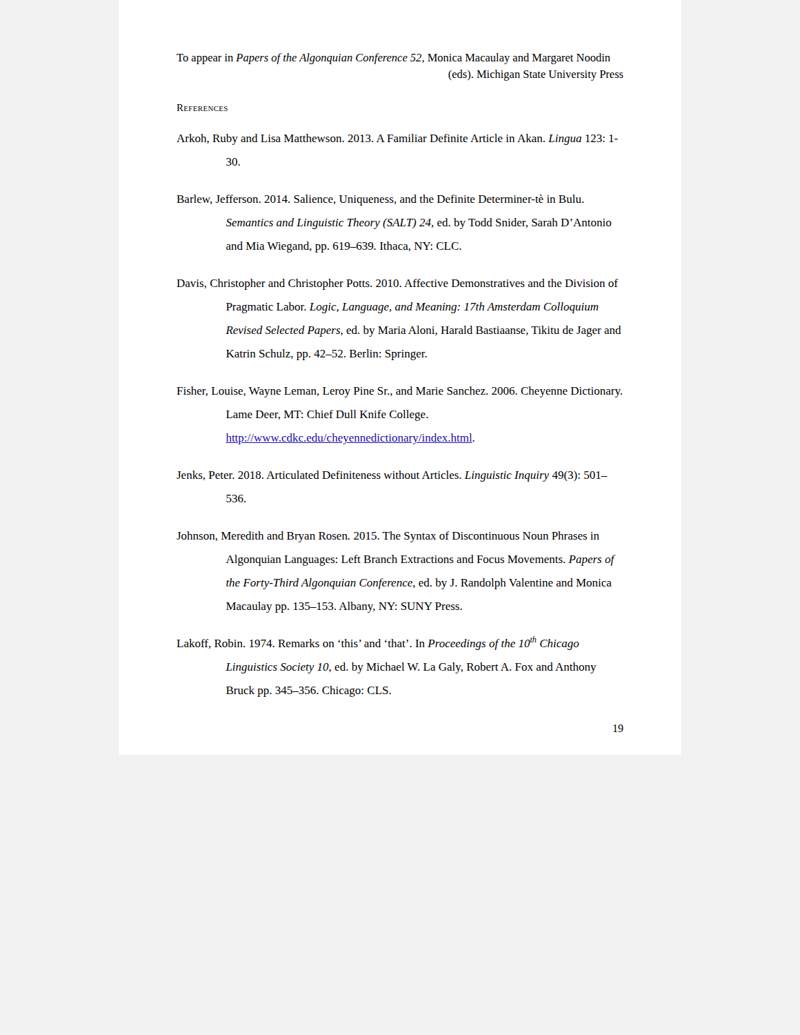To appear in Papers of the Algonquian Conference 52, Monica Macaulay and Margaret Noodin (eds). Michigan State University Press
References
Arkoh, Ruby and Lisa Matthewson. 2013. A Familiar Definite Article in Akan. Lingua 123: 1-30.
Barlew, Jefferson. 2014. Salience, Uniqueness, and the Definite Determiner-tè in Bulu. Semantics and Linguistic Theory (SALT) 24, ed. by Todd Snider, Sarah D’Antonio and Mia Wiegand, pp. 619–639. Ithaca, NY: CLC.
Davis, Christopher and Christopher Potts. 2010. Affective Demonstratives and the Division of Pragmatic Labor. Logic, Language, and Meaning: 17th Amsterdam Colloquium Revised Selected Papers, ed. by Maria Aloni, Harald Bastiaanse, Tikitu de Jager and Katrin Schulz, pp. 42–52. Berlin: Springer.
Fisher, Louise, Wayne Leman, Leroy Pine Sr., and Marie Sanchez. 2006. Cheyenne Dictionary. Lame Deer, MT: Chief Dull Knife College. http://www.cdkc.edu/cheyennedictionary/index.html.
Jenks, Peter. 2018. Articulated Definiteness without Articles. Linguistic Inquiry 49(3): 501–536.
Johnson, Meredith and Bryan Rosen. 2015. The Syntax of Discontinuous Noun Phrases in Algonquian Languages: Left Branch Extractions and Focus Movements. Papers of the Forty-Third Algonquian Conference, ed. by J. Randolph Valentine and Monica Macaulay pp. 135–153. Albany, NY: SUNY Press.
Lakoff, Robin. 1974. Remarks on ‘this’ and ‘that’. In Proceedings of the 10th Chicago Linguistics Society 10, ed. by Michael W. La Galy, Robert A. Fox and Anthony Bruck pp. 345–356. Chicago: CLS.
19